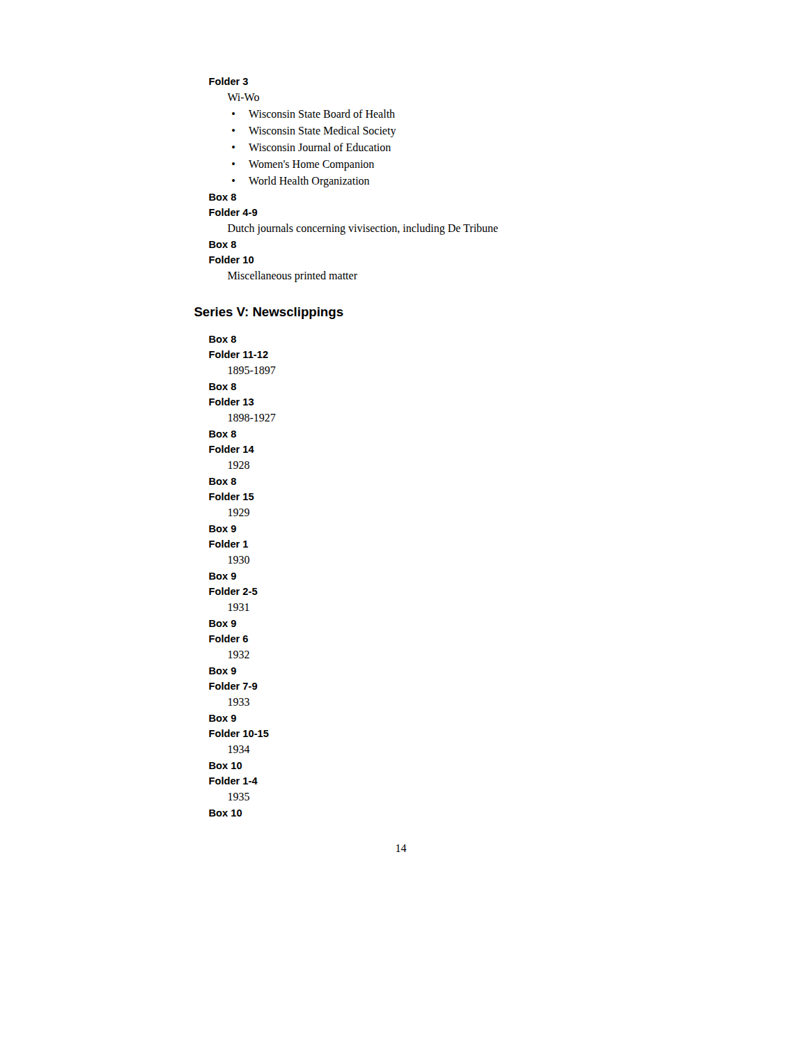Folder 3
Wi-Wo
Wisconsin State Board of Health
Wisconsin State Medical Society
Wisconsin Journal of Education
Women's Home Companion
World Health Organization
Box 8
Folder 4-9
Dutch journals concerning vivisection, including De Tribune
Box 8
Folder 10
Miscellaneous printed matter
Series V: Newsclippings
Box 8
Folder 11-12
1895-1897
Box 8
Folder 13
1898-1927
Box 8
Folder 14
1928
Box 8
Folder 15
1929
Box 9
Folder 1
1930
Box 9
Folder 2-5
1931
Box 9
Folder 6
1932
Box 9
Folder 7-9
1933
Box 9
Folder 10-15
1934
Box 10
Folder 1-4
1935
Box 10
14